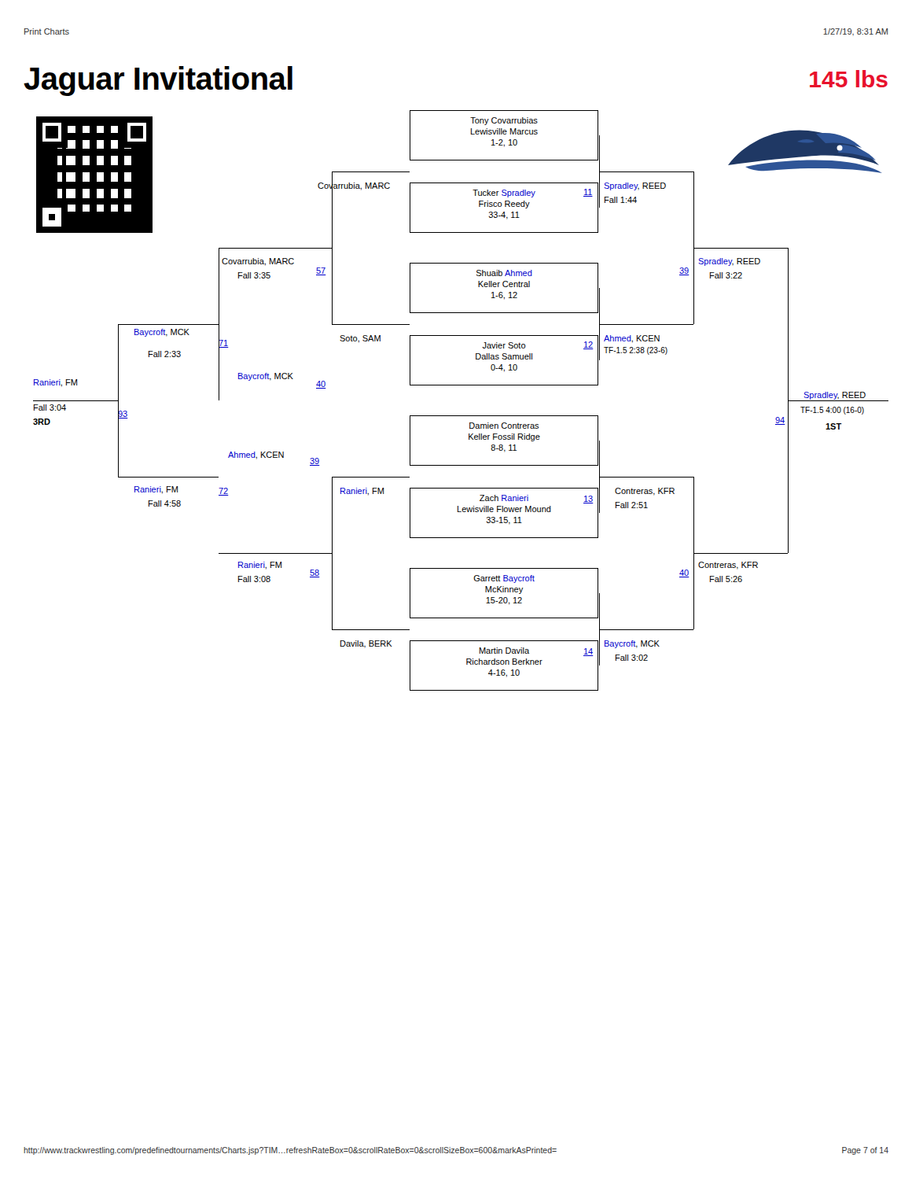Print Charts
1/27/19, 8:31 AM
Jaguar Invitational
145 lbs
Tony Covarrubias
Lewisville Marcus
1-2, 10
Tucker Spradley
Frisco Reedy
33-4, 11
Shuaib Ahmed
Keller Central
1-6, 12
Javier Soto
Dallas Samuell
0-4, 10
Damien Contreras
Keller Fossil Ridge
8-8, 11
Zach Ranieri
Lewisville Flower Mound
33-15, 11
Garrett Baycroft
McKinney
15-20, 12
Martin Davila
Richardson Berkner
4-16, 10
Covarrubia, MARC
Soto, SAM
Ranieri, FM
Davila, BERK
Covarrubia, MARC
Fall 3:35
57
Baycroft, MCK
40
Ahmed, KCEN
39
Ranieri, FM
Fall 3:08
58
Spradley, REED
Fall 1:44
11
Ahmed, KCEN
TF-1.5 2:38 (23-6)
12
Contreras, KFR
Fall 2:51
13
Baycroft, MCK
Fall 3:02
14
Spradley, REED
Fall 3:22
39
Contreras, KFR
Fall 5:26
40
Spradley, REED
TF-1.5 4:00 (16-0)
94
1ST
Baycroft, MCK
Fall 2:33
71
Ranieri, FM
Fall 3:04
3RD
93
Ranieri, FM
Fall 4:58
72
http://www.trackwrestling.com/predefinedtournaments/Charts.jsp?TIM…refreshRateBox=0&scrollRateBox=0&scrollSizeBox=600&markAsPrinted=
Page 7 of 14